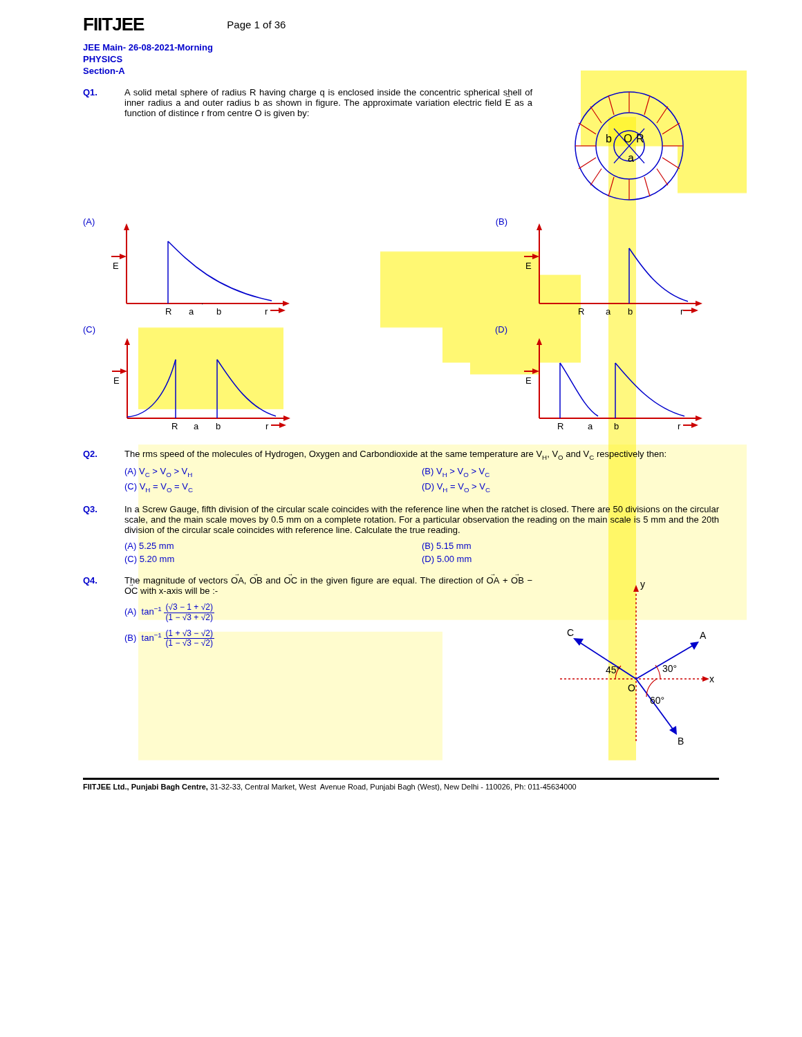FIITJEE
Page 1 of 36
JEE Main- 26-08-2021-Morning
PHYSICS
Section-A
Q1.
A solid metal sphere of radius R having charge q is enclosed inside the concentric spherical shell of inner radius a and outer radius b as shown in figure. The approximate variation electric field E as a function of distince r from centre O is given by:
b O R a
(A)
E R a b r ·
(B)
E R a b r
(C)
E R a b r
(D)
E R a b r
Q2.
The rms speed of the molecules of Hydrogen, Oxygen and Carbondioxide at the same temperature are VH, VO and VC respectively then:
(A) VC > VO > VH
(B) VH > VO > VC
(C) VH = VO = VC
(D) VH = VO > VC
Q3.
In a Screw Gauge, fifth division of the circular scale coincides with the reference line when the ratchet is closed. There are 50 divisions on the circular scale, and the main scale moves by 0.5 mm on a complete rotation. For a particular observation the reading on the main scale is 5 mm and the 20th division of the circular scale coincides with reference line. Calculate the true reading.
(A) 5.25 mm
(B) 5.15 mm
(C) 5.20 mm
(D) 5.00 mm
Q4.
The magnitude of vectors OA, OB and OC in the given figure are equal. The direction of OA + OB − OC with x-axis will be :-
(A) tan−1 (√3 − 1 + √2) (1 − √3 + √2)
(B) tan−1 (1 + √3 − √2) (1 − √3 − √2)
y x A C B O 30° 60° 45°
FIITJEE Ltd., Punjabi Bagh Centre, 31-32-33, Central Market, West Avenue Road, Punjabi Bagh (West), New Delhi - 110026, Ph: 011-45634000